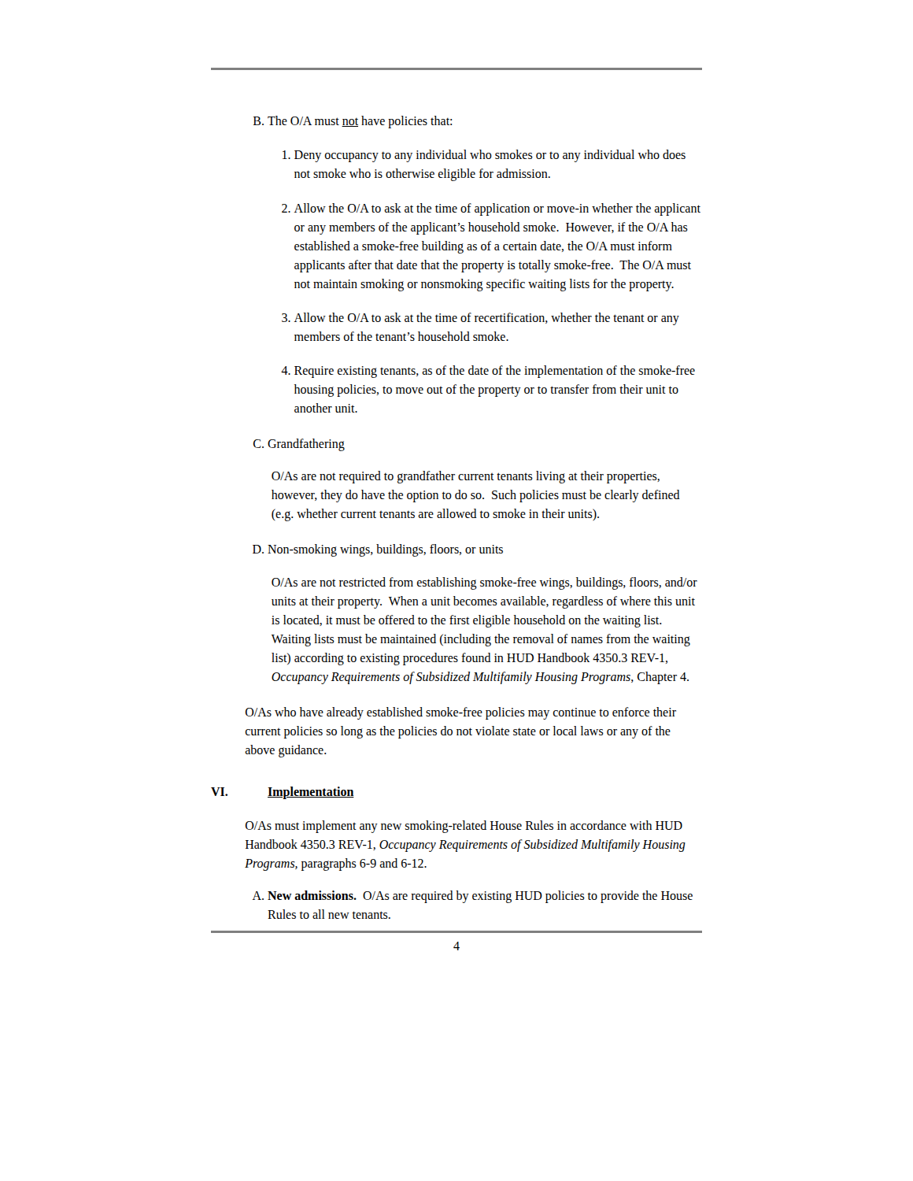The O/A must not have policies that:
Deny occupancy to any individual who smokes or to any individual who does not smoke who is otherwise eligible for admission.
Allow the O/A to ask at the time of application or move-in whether the applicant or any members of the applicant’s household smoke. However, if the O/A has established a smoke-free building as of a certain date, the O/A must inform applicants after that date that the property is totally smoke-free. The O/A must not maintain smoking or nonsmoking specific waiting lists for the property.
Allow the O/A to ask at the time of recertification, whether the tenant or any members of the tenant’s household smoke.
Require existing tenants, as of the date of the implementation of the smoke-free housing policies, to move out of the property or to transfer from their unit to another unit.
Grandfathering
O/As are not required to grandfather current tenants living at their properties, however, they do have the option to do so. Such policies must be clearly defined (e.g. whether current tenants are allowed to smoke in their units).
Non-smoking wings, buildings, floors, or units
O/As are not restricted from establishing smoke-free wings, buildings, floors, and/or units at their property. When a unit becomes available, regardless of where this unit is located, it must be offered to the first eligible household on the waiting list. Waiting lists must be maintained (including the removal of names from the waiting list) according to existing procedures found in HUD Handbook 4350.3 REV-1, Occupancy Requirements of Subsidized Multifamily Housing Programs, Chapter 4.
O/As who have already established smoke-free policies may continue to enforce their current policies so long as the policies do not violate state or local laws or any of the above guidance.
VI. Implementation
O/As must implement any new smoking-related House Rules in accordance with HUD Handbook 4350.3 REV-1, Occupancy Requirements of Subsidized Multifamily Housing Programs, paragraphs 6-9 and 6-12.
New admissions. O/As are required by existing HUD policies to provide the House Rules to all new tenants.
4